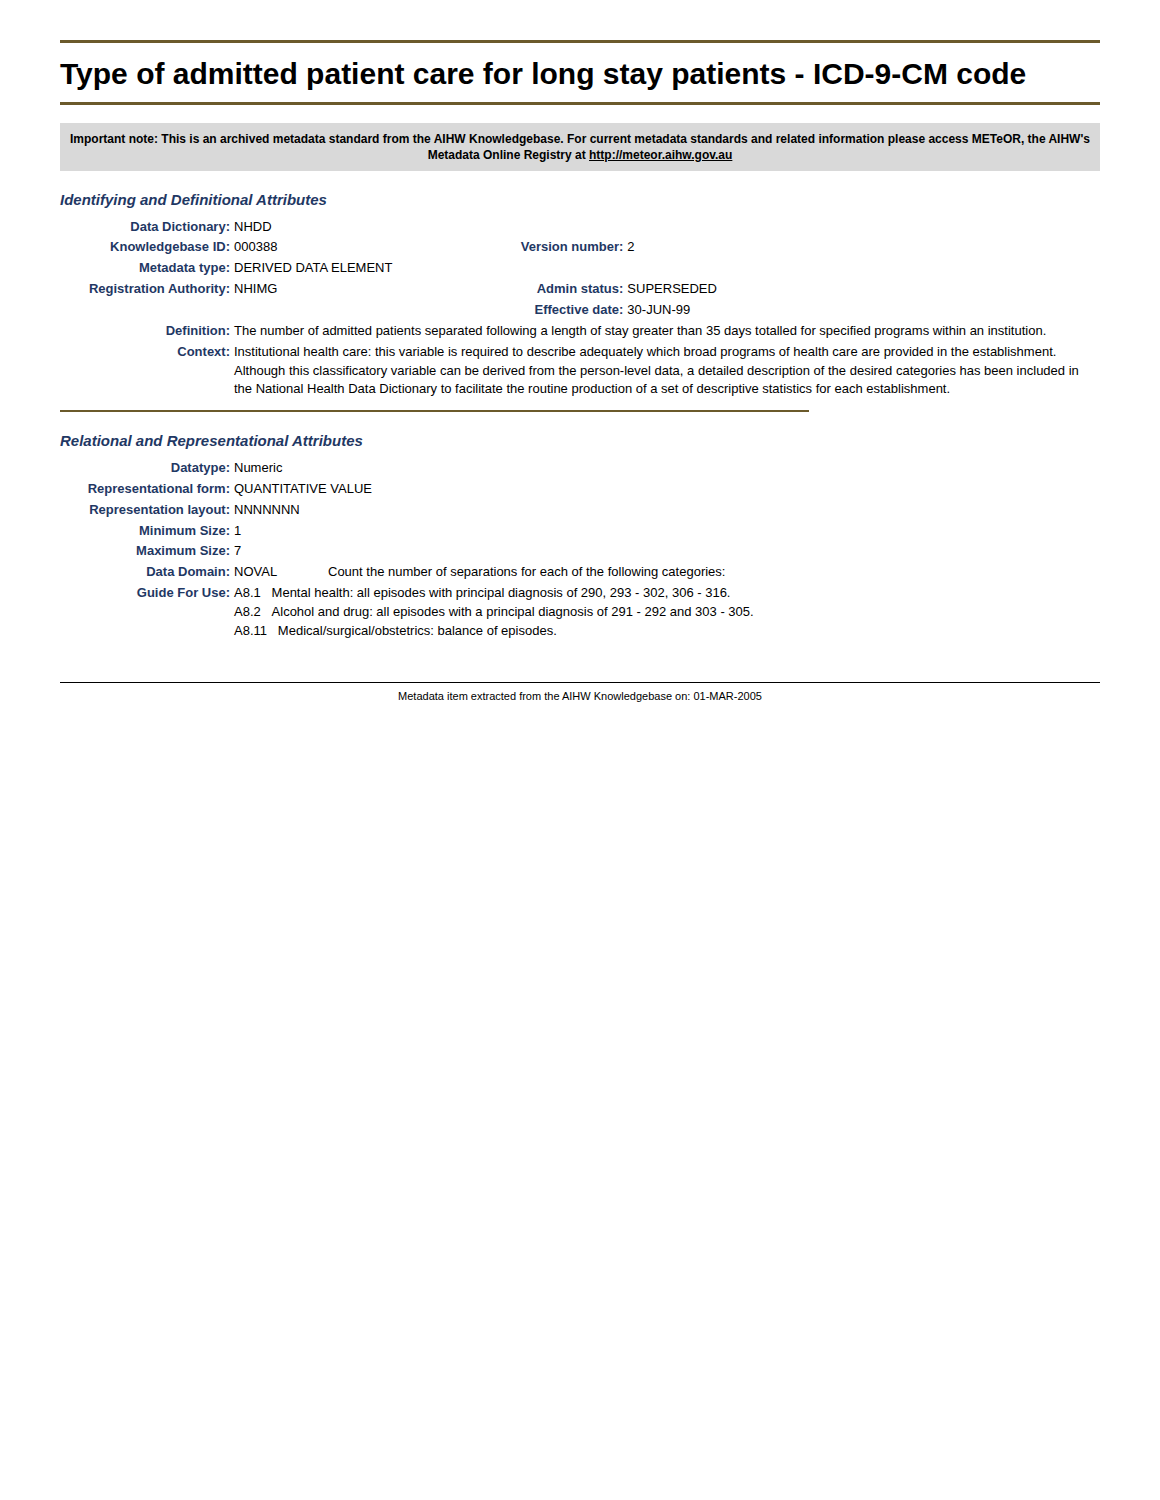Type of admitted patient care for long stay patients - ICD-9-CM code
Important note: This is an archived metadata standard from the AIHW Knowledgebase. For current metadata standards and related information please access METeOR, the AIHW's Metadata Online Registry at http://meteor.aihw.gov.au
Identifying and Definitional Attributes
| Data Dictionary: | NHDD |
| Knowledgebase ID: | 000388 | Version number: | 2 |
| Metadata type: | DERIVED DATA ELEMENT |
| Registration Authority: | NHIMG | Admin status: | SUPERSEDED |
| | | Effective date: | 30-JUN-99 |
| Definition: | The number of admitted patients separated following a length of stay greater than 35 days totalled for specified programs within an institution. |
| Context: | Institutional health care: this variable is required to describe adequately which broad programs of health care are provided in the establishment. Although this classificatory variable can be derived from the person-level data, a detailed description of the desired categories has been included in the National Health Data Dictionary to facilitate the routine production of a set of descriptive statistics for each establishment. |
Relational and Representational Attributes
| Datatype: | Numeric |
| Representational form: | QUANTITATIVE VALUE |
| Representation layout: | NNNNNNN |
| Minimum Size: | 1 |
| Maximum Size: | 7 |
| Data Domain: | NOVAL | Count the number of separations for each of the following categories: |
| Guide For Use: | A8.1 Mental health: all episodes with principal diagnosis of 290, 293 - 302, 306 - 316. A8.2 Alcohol and drug: all episodes with a principal diagnosis of 291 - 292 and 303 - 305. A8.11 Medical/surgical/obstetrics: balance of episodes. |
Metadata item extracted from the AIHW Knowledgebase on: 01-MAR-2005